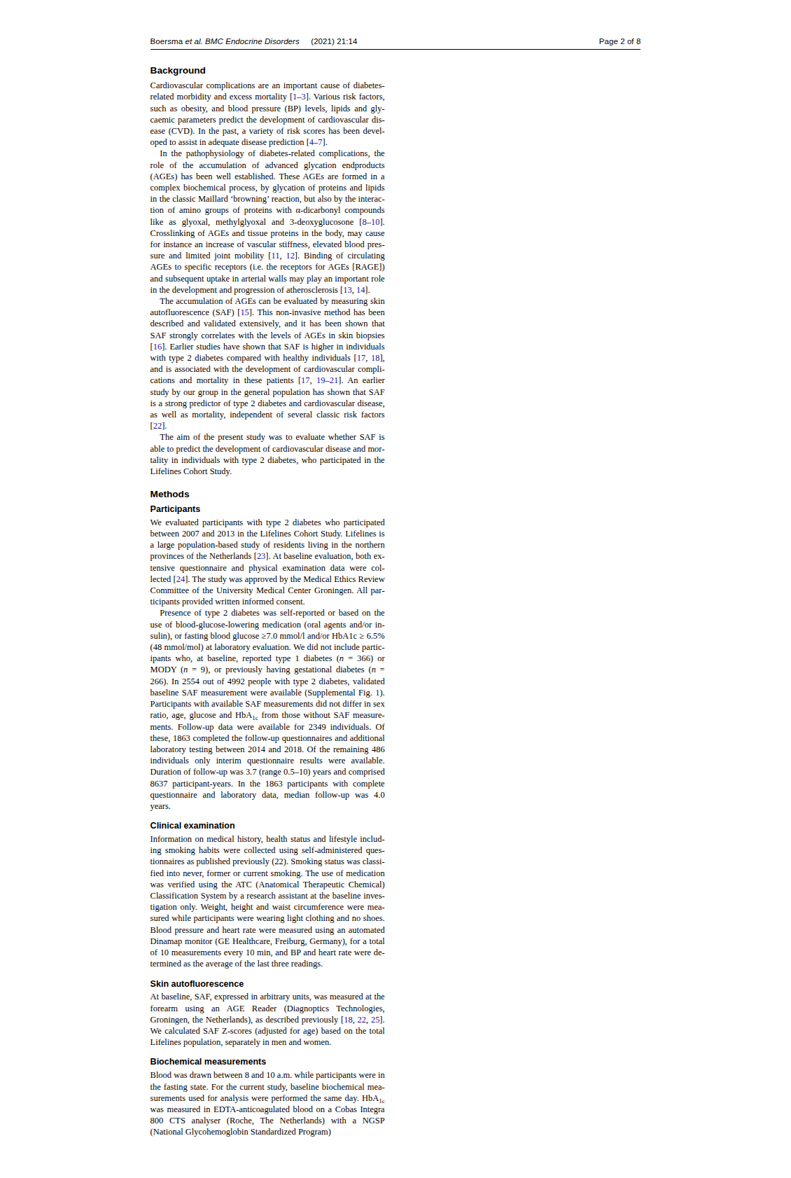Boersma et al. BMC Endocrine Disorders (2021) 21:14
Page 2 of 8
Background
Cardiovascular complications are an important cause of diabetes-related morbidity and excess mortality [1–3]. Various risk factors, such as obesity, and blood pressure (BP) levels, lipids and glycaemic parameters predict the development of cardiovascular disease (CVD). In the past, a variety of risk scores has been developed to assist in adequate disease prediction [4–7].
In the pathophysiology of diabetes-related complications, the role of the accumulation of advanced glycation endproducts (AGEs) has been well established. These AGEs are formed in a complex biochemical process, by glycation of proteins and lipids in the classic Maillard ‘browning’ reaction, but also by the interaction of amino groups of proteins with α-dicarbonyl compounds like as glyoxal, methylglyoxal and 3-deoxyglucosone [8–10]. Crosslinking of AGEs and tissue proteins in the body, may cause for instance an increase of vascular stiffness, elevated blood pressure and limited joint mobility [11, 12]. Binding of circulating AGEs to specific receptors (i.e. the receptors for AGEs [RAGE]) and subsequent uptake in arterial walls may play an important role in the development and progression of atherosclerosis [13, 14].
The accumulation of AGEs can be evaluated by measuring skin autofluorescence (SAF) [15]. This non-invasive method has been described and validated extensively, and it has been shown that SAF strongly correlates with the levels of AGEs in skin biopsies [16]. Earlier studies have shown that SAF is higher in individuals with type 2 diabetes compared with healthy individuals [17, 18], and is associated with the development of cardiovascular complications and mortality in these patients [17, 19–21]. An earlier study by our group in the general population has shown that SAF is a strong predictor of type 2 diabetes and cardiovascular disease, as well as mortality, independent of several classic risk factors [22].
The aim of the present study was to evaluate whether SAF is able to predict the development of cardiovascular disease and mortality in individuals with type 2 diabetes, who participated in the Lifelines Cohort Study.
Methods
Participants
We evaluated participants with type 2 diabetes who participated between 2007 and 2013 in the Lifelines Cohort Study. Lifelines is a large population-based study of residents living in the northern provinces of the Netherlands [23]. At baseline evaluation, both extensive questionnaire and physical examination data were collected [24]. The study was approved by the Medical Ethics Review Committee of the University Medical Center Groningen. All participants provided written informed consent.
Presence of type 2 diabetes was self-reported or based on the use of blood-glucose-lowering medication (oral agents and/or insulin), or fasting blood glucose ≥7.0 mmol/l and/or HbA1c ≥ 6.5% (48 mmol/mol) at laboratory evaluation. We did not include participants who, at baseline, reported type 1 diabetes (n = 366) or MODY (n = 9), or previously having gestational diabetes (n = 266). In 2554 out of 4992 people with type 2 diabetes, validated baseline SAF measurement were available (Supplemental Fig. 1). Participants with available SAF measurements did not differ in sex ratio, age, glucose and HbA1c from those without SAF measurements. Follow-up data were available for 2349 individuals. Of these, 1863 completed the follow-up questionnaires and additional laboratory testing between 2014 and 2018. Of the remaining 486 individuals only interim questionnaire results were available. Duration of follow-up was 3.7 (range 0.5–10) years and comprised 8637 participant-years. In the 1863 participants with complete questionnaire and laboratory data, median follow-up was 4.0 years.
Clinical examination
Information on medical history, health status and lifestyle including smoking habits were collected using self-administered questionnaires as published previously (22). Smoking status was classified into never, former or current smoking. The use of medication was verified using the ATC (Anatomical Therapeutic Chemical) Classification System by a research assistant at the baseline investigation only. Weight, height and waist circumference were measured while participants were wearing light clothing and no shoes. Blood pressure and heart rate were measured using an automated Dinamap monitor (GE Healthcare, Freiburg, Germany), for a total of 10 measurements every 10 min, and BP and heart rate were determined as the average of the last three readings.
Skin autofluorescence
At baseline, SAF, expressed in arbitrary units, was measured at the forearm using an AGE Reader (Diagnoptics Technologies, Groningen, the Netherlands), as described previously [18, 22, 25]. We calculated SAF Z-scores (adjusted for age) based on the total Lifelines population, separately in men and women.
Biochemical measurements
Blood was drawn between 8 and 10 a.m. while participants were in the fasting state. For the current study, baseline biochemical measurements used for analysis were performed the same day. HbA1c was measured in EDTA-anticoagulated blood on a Cobas Integra 800 CTS analyser (Roche, The Netherlands) with a NGSP (National Glycohemoglobin Standardized Program)